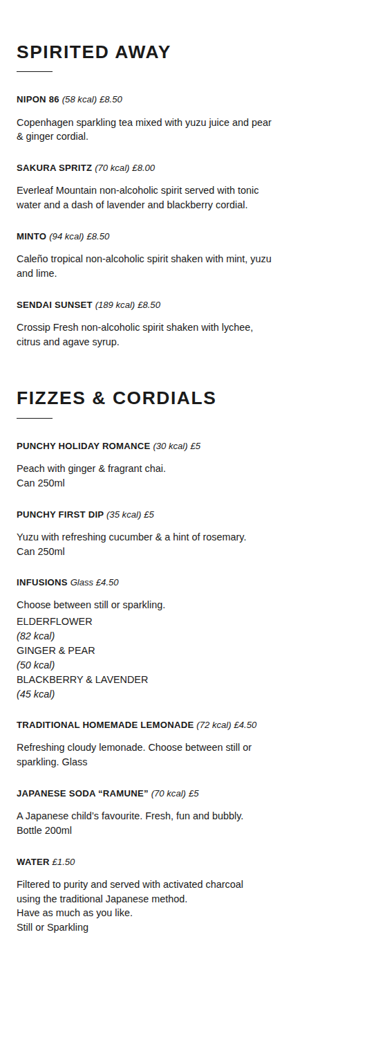Spirited Away
Nipon 86 (58 kcal) £8.50
Copenhagen sparkling tea mixed with yuzu juice and pear & ginger cordial.
Sakura Spritz (70 kcal) £8.00
Everleaf Mountain non-alcoholic spirit served with tonic water and a dash of lavender and blackberry cordial.
Minto (94 kcal) £8.50
Caleño tropical non-alcoholic spirit shaken with mint, yuzu and lime.
Sendai Sunset (189 kcal) £8.50
Crossip Fresh non-alcoholic spirit shaken with lychee, citrus and agave syrup.
Fizzes & Cordials
Punchy Holiday Romance (30 kcal) £5
Peach with ginger & fragrant chai. Can 250ml
Punchy First Dip (35 kcal) £5
Yuzu with refreshing cucumber & a hint of rosemary. Can 250ml
Infusions Glass £4.50
Choose between still or sparkling.
ELDERFLOWER (82 kcal) GINGER & PEAR (50 kcal) BLACKBERRY & LAVENDER (45 kcal)
Traditional Homemade Lemonade (72 kcal) £4.50
Refreshing cloudy lemonade. Choose between still or sparkling. Glass
Japanese Soda “Ramune” (70 kcal) £5
A Japanese child’s favourite. Fresh, fun and bubbly. Bottle 200ml
Water £1.50
Filtered to purity and served with activated charcoal using the traditional Japanese method. Have as much as you like. Still or Sparkling